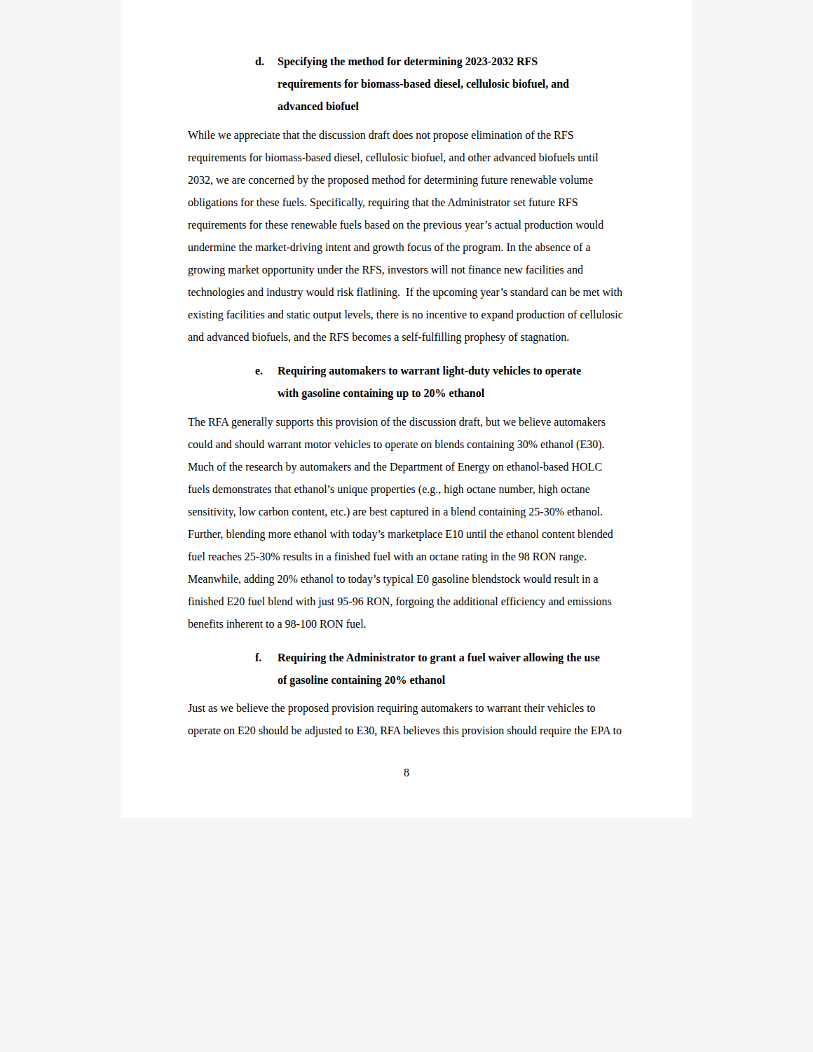d. Specifying the method for determining 2023-2032 RFS requirements for biomass-based diesel, cellulosic biofuel, and advanced biofuel
While we appreciate that the discussion draft does not propose elimination of the RFS requirements for biomass-based diesel, cellulosic biofuel, and other advanced biofuels until 2032, we are concerned by the proposed method for determining future renewable volume obligations for these fuels. Specifically, requiring that the Administrator set future RFS requirements for these renewable fuels based on the previous year’s actual production would undermine the market-driving intent and growth focus of the program. In the absence of a growing market opportunity under the RFS, investors will not finance new facilities and technologies and industry would risk flatlining. If the upcoming year’s standard can be met with existing facilities and static output levels, there is no incentive to expand production of cellulosic and advanced biofuels, and the RFS becomes a self-fulfilling prophesy of stagnation.
e. Requiring automakers to warrant light-duty vehicles to operate with gasoline containing up to 20% ethanol
The RFA generally supports this provision of the discussion draft, but we believe automakers could and should warrant motor vehicles to operate on blends containing 30% ethanol (E30). Much of the research by automakers and the Department of Energy on ethanol-based HOLC fuels demonstrates that ethanol’s unique properties (e.g., high octane number, high octane sensitivity, low carbon content, etc.) are best captured in a blend containing 25-30% ethanol. Further, blending more ethanol with today’s marketplace E10 until the ethanol content blended fuel reaches 25-30% results in a finished fuel with an octane rating in the 98 RON range. Meanwhile, adding 20% ethanol to today’s typical E0 gasoline blendstock would result in a finished E20 fuel blend with just 95-96 RON, forgoing the additional efficiency and emissions benefits inherent to a 98-100 RON fuel.
f. Requiring the Administrator to grant a fuel waiver allowing the use of gasoline containing 20% ethanol
Just as we believe the proposed provision requiring automakers to warrant their vehicles to operate on E20 should be adjusted to E30, RFA believes this provision should require the EPA to
8